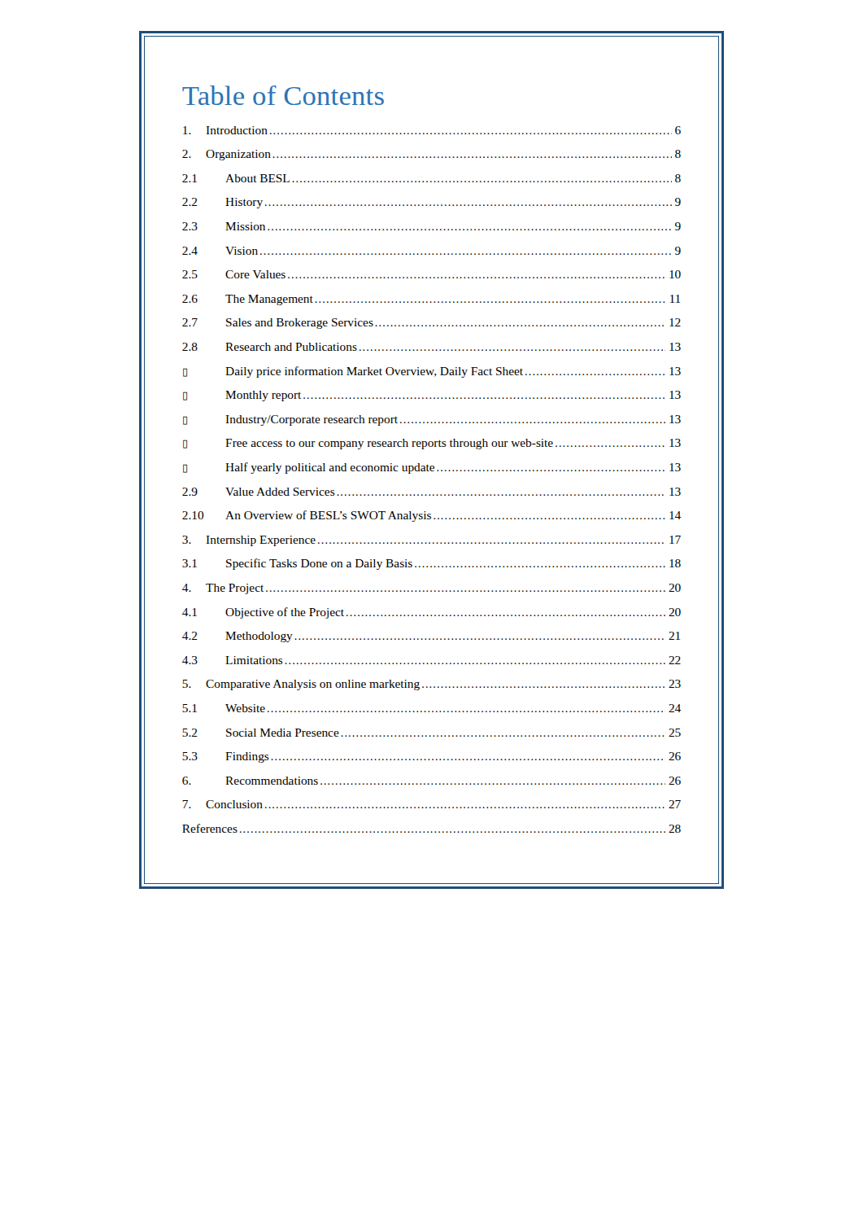Table of Contents
1. Introduction .................................................................................................................................................. 6
2. Organization .................................................................................................................................................. 8
2.1 About BESL .................................................................................................................................................. 8
2.2 History .................................................................................................................................................. 9
2.3 Mission .................................................................................................................................................. 9
2.4 Vision .................................................................................................................................................. 9
2.5 Core Values .................................................................................................................................................. 10
2.6 The Management .................................................................................................................................................. 11
2.7 Sales and Brokerage Services .................................................................................................................................................. 12
2.8 Research and Publications .................................................................................................................................................. 13
▯ Daily price information Market Overview, Daily Fact Sheet .................................................................................................................................................. 13
▯ Monthly report .................................................................................................................................................. 13
▯ Industry/Corporate research report .................................................................................................................................................. 13
▯ Free access to our company research reports through our web-site .................................................................................................................................................. 13
▯ Half yearly political and economic update .................................................................................................................................................. 13
2.9 Value Added Services .................................................................................................................................................. 13
2.10 An Overview of BESL’s SWOT Analysis .................................................................................................................................................. 14
3. Internship Experience .................................................................................................................................................. 17
3.1 Specific Tasks Done on a Daily Basis .................................................................................................................................................. 18
4. The Project .................................................................................................................................................. 20
4.1 Objective of the Project .................................................................................................................................................. 20
4.2 Methodology .................................................................................................................................................. 21
4.3 Limitations .................................................................................................................................................. 22
5. Comparative Analysis on online marketing .................................................................................................................................................. 23
5.1 Website .................................................................................................................................................. 24
5.2 Social Media Presence .................................................................................................................................................. 25
5.3 Findings .................................................................................................................................................. 26
6. Recommendations .................................................................................................................................................. 26
7. Conclusion .................................................................................................................................................. 27
References .................................................................................................................................................. 28